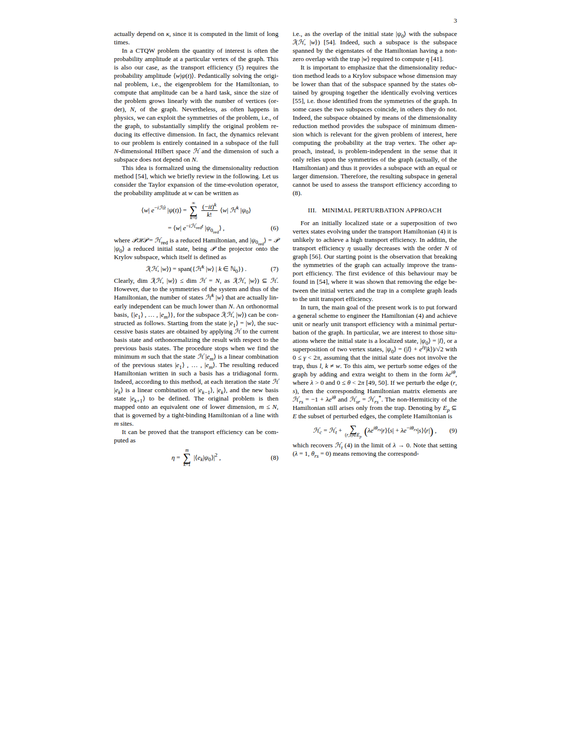3
actually depend on κ, since it is computed in the limit of long times.
In a CTQW problem the quantity of interest is often the probability amplitude at a particular vertex of the graph. This is also our case, as the transport efficiency (5) requires the probability amplitude ⟨w|ψ(t)⟩. Pedantically solving the original problem, i.e., the eigenproblem for the Hamiltonian, to compute that amplitude can be a hard task, since the size of the problem grows linearly with the number of vertices (order), N, of the graph. Nevertheless, as often happens in physics, we can exploit the symmetries of the problem, i.e., of the graph, to substantially simplify the original problem reducing its effective dimension. In fact, the dynamics relevant to our problem is entirely contained in a subspace of the full N-dimensional Hilbert space ℋ and the dimension of such a subspace does not depend on N.
This idea is formalized using the dimensionality reduction method [54], which we briefly review in the following. Let us consider the Taylor expansion of the time-evolution operator, the probability amplitude at w can be written as
⟨w| e−iℋt |ψ(t)⟩ = ∞ ∑ k=0 (−it)k k! ⟨w| ℋk |ψ0⟩
= ⟨w| e−iℋredt |ψ0red⟩ , (6)
where 𝒫ℋ𝒫 = ℋred is a reduced Hamiltonian, and |ψ0red⟩ = 𝒫 |ψ0⟩ a reduced initial state, being 𝒫 the projector onto the Krylov subspace, which itself is defined as
ℐ(ℋ, |w⟩) = span({ℋk |w⟩ | k ∈ ℕ0}) . (7)
Clearly, dim ℐ(ℋ, |w⟩) ≤ dim ℋ = N, as ℐ(ℋ, |w⟩) ⊆ ℋ. However, due to the symmetries of the system and thus of the Hamiltonian, the number of states ℋk |w⟩ that are actually linearly independent can be much lower than N. An orthonormal basis, {|e1⟩ , … , |em⟩}, for the subspace ℐ(ℋ, |w⟩) can be constructed as follows. Starting from the state |e1⟩ = |w⟩, the successive basis states are obtained by applying ℋ to the current basis state and orthonormalizing the result with respect to the previous basis states. The procedure stops when we find the minimum m such that the state ℋ |em⟩ is a linear combination of the previous states |e1⟩ , … , |em⟩. The resulting reduced Hamiltonian written in such a basis has a tridiagonal form. Indeed, according to this method, at each iteration the state ℋ |ek⟩ is a linear combination of |ek−1⟩, |ek⟩, and the new basis state |ek+1⟩ to be defined. The original problem is then mapped onto an equivalent one of lower dimension, m ≤ N, that is governed by a tight-binding Hamiltonian of a line with m sites.
It can be proved that the transport efficiency can be computed as
η = m ∑ k=1 |⟨ek|ψ0⟩|2 , (8)
i.e., as the overlap of the initial state |ψ0⟩ with the subspace ℐ(ℋ, |w⟩) [54]. Indeed, such a subspace is the subspace spanned by the eigenstates of the Hamiltonian having a non-zero overlap with the trap |w⟩ required to compute η [41].
It is important to emphasize that the dimensionality reduction method leads to a Krylov subspace whose dimension may be lower than that of the subspace spanned by the states obtained by grouping together the identically evolving vertices [55], i.e. those identified from the symmetries of the graph. In some cases the two subspaces coincide, in others they do not. Indeed, the subspace obtained by means of the dimensionality reduction method provides the subspace of minimum dimension which is relevant for the given problem of interest, here computing the probability at the trap vertex. The other approach, instead, is problem-independent in the sense that it only relies upon the symmetries of the graph (actually, of the Hamiltonian) and thus it provides a subspace with an equal or larger dimension. Therefore, the resulting subspace in general cannot be used to assess the transport efficiency according to (8).
III. Minimal perturbation approach
For an initially localized state or a superposition of two vertex states evolving under the transport Hamiltonian (4) it is unlikely to achieve a high transport efficiency. In additin, the transport efficiency η usually decreases with the order N of graph [56]. Our starting point is the observation that breaking the symmetries of the graph can actually improve the transport efficiency. The first evidence of this behaviour may be found in [54], where it was shown that removing the edge between the initial vertex and the trap in a complete graph leads to the unit transport efficiency.
In turn, the main goal of the present work is to put forward a general scheme to engineer the Hamiltonian (4) and achieve unit or nearly unit transport efficiency with a minimal perturbation of the graph. In particular, we are interest to those situations where the initial state is a localized state, |ψ0⟩ = |l⟩, or a superposition of two vertex states, |ψ0⟩ = (|l⟩ + eiγ|k⟩)/√2 with 0 ≤ γ < 2π, assuming that the initial state does not involve the trap, thus l, k ≠ w. To this aim, we perturb some edges of the graph by adding and extra weight to them in the form λeiθ, where λ > 0 and 0 ≤ θ < 2π [49, 50]. If we perturb the edge (r, s), then the corresponding Hamiltonian matrix elements are ℋrs = −1 + λeiθ and ℋsr = ℋrs*. The non-Hermiticity of the Hamiltonian still arises only from the trap. Denoting by Ep ⊆ E the subset of perturbed edges, the complete Hamiltonian is
ℋc = ℋt + ∑ (r,s)∈Ep (λeiθrs|r⟩⟨s| + λe−iθrs|s⟩⟨r|) , (9)
which recovers ℋt (4) in the limit of λ → 0. Note that setting (λ = 1, θrs = 0) means removing the correspond-